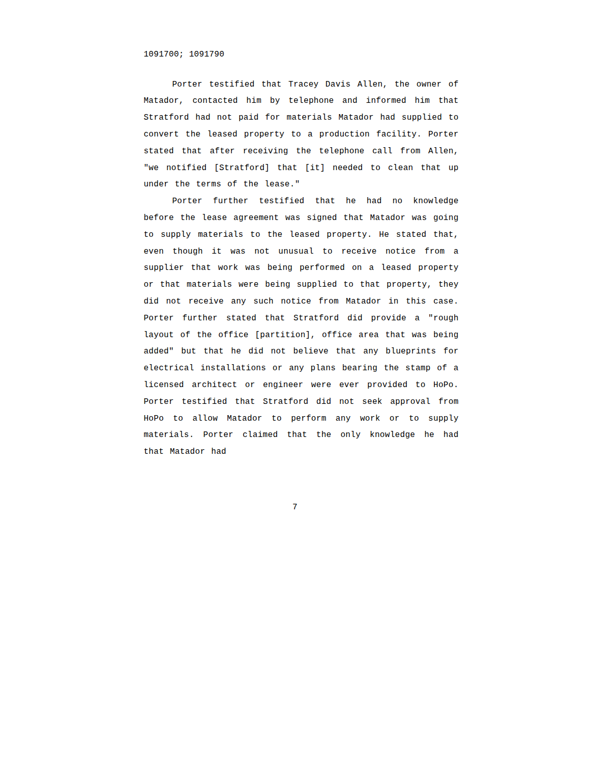1091700; 1091790
Porter testified that Tracey Davis Allen, the owner of Matador, contacted him by telephone and informed him that Stratford had not paid for materials Matador had supplied to convert the leased property to a production facility. Porter stated that after receiving the telephone call from Allen, "we notified [Stratford] that [it] needed to clean that up under the terms of the lease."
Porter further testified that he had no knowledge before the lease agreement was signed that Matador was going to supply materials to the leased property. He stated that, even though it was not unusual to receive notice from a supplier that work was being performed on a leased property or that materials were being supplied to that property, they did not receive any such notice from Matador in this case. Porter further stated that Stratford did provide a "rough layout of the office [partition], office area that was being added" but that he did not believe that any blueprints for electrical installations or any plans bearing the stamp of a licensed architect or engineer were ever provided to HoPo. Porter testified that Stratford did not seek approval from HoPo to allow Matador to perform any work or to supply materials. Porter claimed that the only knowledge he had that Matador had
7